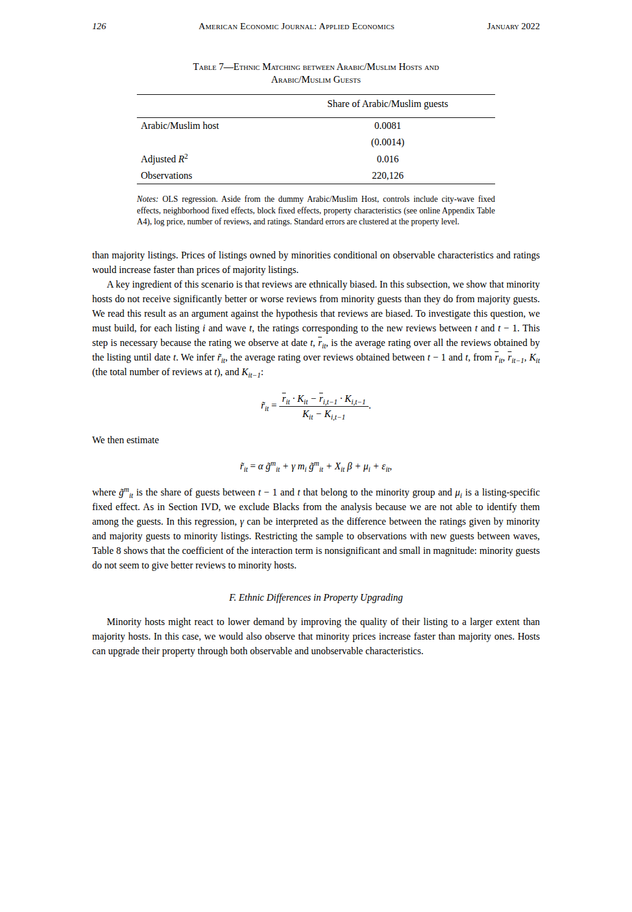126 American Economic Journal: Applied Economics January 2022
Table 7—Ethnic Matching between Arabic/Muslim Hosts and Arabic/Muslim Guests
| | Share of Arabic/Muslim guests |
| --- | --- |
| Arabic/Muslim host | 0.0081 |
| | (0.0014) |
| Adjusted R 2 | 0.016 |
| Observations | 220,126 |
Notes: OLS regression. Aside from the dummy Arabic/Muslim Host, controls include city-wave fixed effects, neighborhood fixed effects, block fixed effects, property characteristics (see online Appendix Table A4), log price, number of reviews, and ratings. Standard errors are clustered at the property level.
than majority listings. Prices of listings owned by minorities conditional on observable characteristics and ratings would increase faster than prices of majority listings.
A key ingredient of this scenario is that reviews are ethnically biased. In this subsection, we show that minority hosts do not receive significantly better or worse reviews from minority guests than they do from majority guests. We read this result as an argument against the hypothesis that reviews are biased. To investigate this question, we must build, for each listing i and wave t, the ratings corresponding to the new reviews between t and t − 1. This step is necessary because the rating we observe at date t, rit, is the average rating over all the reviews obtained by the listing until date t. We infer r̃it, the average rating over reviews obtained between t − 1 and t, from rit, rit−1, Kit (the total number of reviews at t), and Kit−1:
r̃it = rit · Kit − ri,t−1 · Ki,t−1 Kit − Ki,t−1 .
We then estimate
r̃it = α g̃mit + γ mi g̃mit + Xit β + μi + εit,
where g̃mit is the share of guests between t − 1 and t that belong to the minority group and μi is a listing-specific fixed effect. As in Section IVD, we exclude Blacks from the analysis because we are not able to identify them among the guests. In this regression, γ can be interpreted as the difference between the ratings given by minority and majority guests to minority listings. Restricting the sample to observations with new guests between waves, Table 8 shows that the coefficient of the interaction term is nonsignificant and small in magnitude: minority guests do not seem to give better reviews to minority hosts.
F. Ethnic Differences in Property Upgrading
Minority hosts might react to lower demand by improving the quality of their listing to a larger extent than majority hosts. In this case, we would also observe that minority prices increase faster than majority ones. Hosts can upgrade their property through both observable and unobservable characteristics.